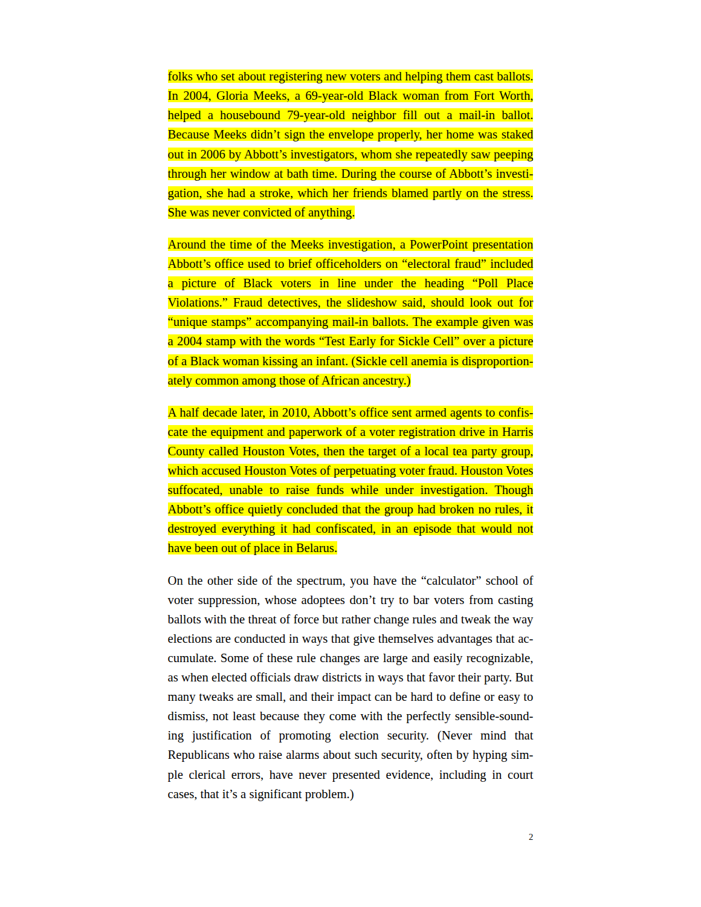folks who set about registering new voters and helping them cast ballots. In 2004, Gloria Meeks, a 69-year-old Black woman from Fort Worth, helped a housebound 79-year-old neighbor fill out a mail-in ballot. Because Meeks didn’t sign the envelope properly, her home was staked out in 2006 by Abbott’s investigators, whom she repeatedly saw peeping through her window at bath time. During the course of Abbott’s investigation, she had a stroke, which her friends blamed partly on the stress. She was never convicted of anything.
Around the time of the Meeks investigation, a PowerPoint presentation Abbott’s office used to brief officeholders on “electoral fraud” included a picture of Black voters in line under the heading “Poll Place Violations.” Fraud detectives, the slideshow said, should look out for “unique stamps” accompanying mail-in ballots. The example given was a 2004 stamp with the words “Test Early for Sickle Cell” over a picture of a Black woman kissing an infant. (Sickle cell anemia is disproportionately common among those of African ancestry.)
A half decade later, in 2010, Abbott’s office sent armed agents to confiscate the equipment and paperwork of a voter registration drive in Harris County called Houston Votes, then the target of a local tea party group, which accused Houston Votes of perpetuating voter fraud. Houston Votes suffocated, unable to raise funds while under investigation. Though Abbott’s office quietly concluded that the group had broken no rules, it destroyed everything it had confiscated, in an episode that would not have been out of place in Belarus.
On the other side of the spectrum, you have the “calculator” school of voter suppression, whose adoptees don’t try to bar voters from casting ballots with the threat of force but rather change rules and tweak the way elections are conducted in ways that give themselves advantages that accumulate. Some of these rule changes are large and easily recognizable, as when elected officials draw districts in ways that favor their party. But many tweaks are small, and their impact can be hard to define or easy to dismiss, not least because they come with the perfectly sensible-sounding justification of promoting election security. (Never mind that Republicans who raise alarms about such security, often by hyping simple clerical errors, have never presented evidence, including in court cases, that it’s a significant problem.)
2